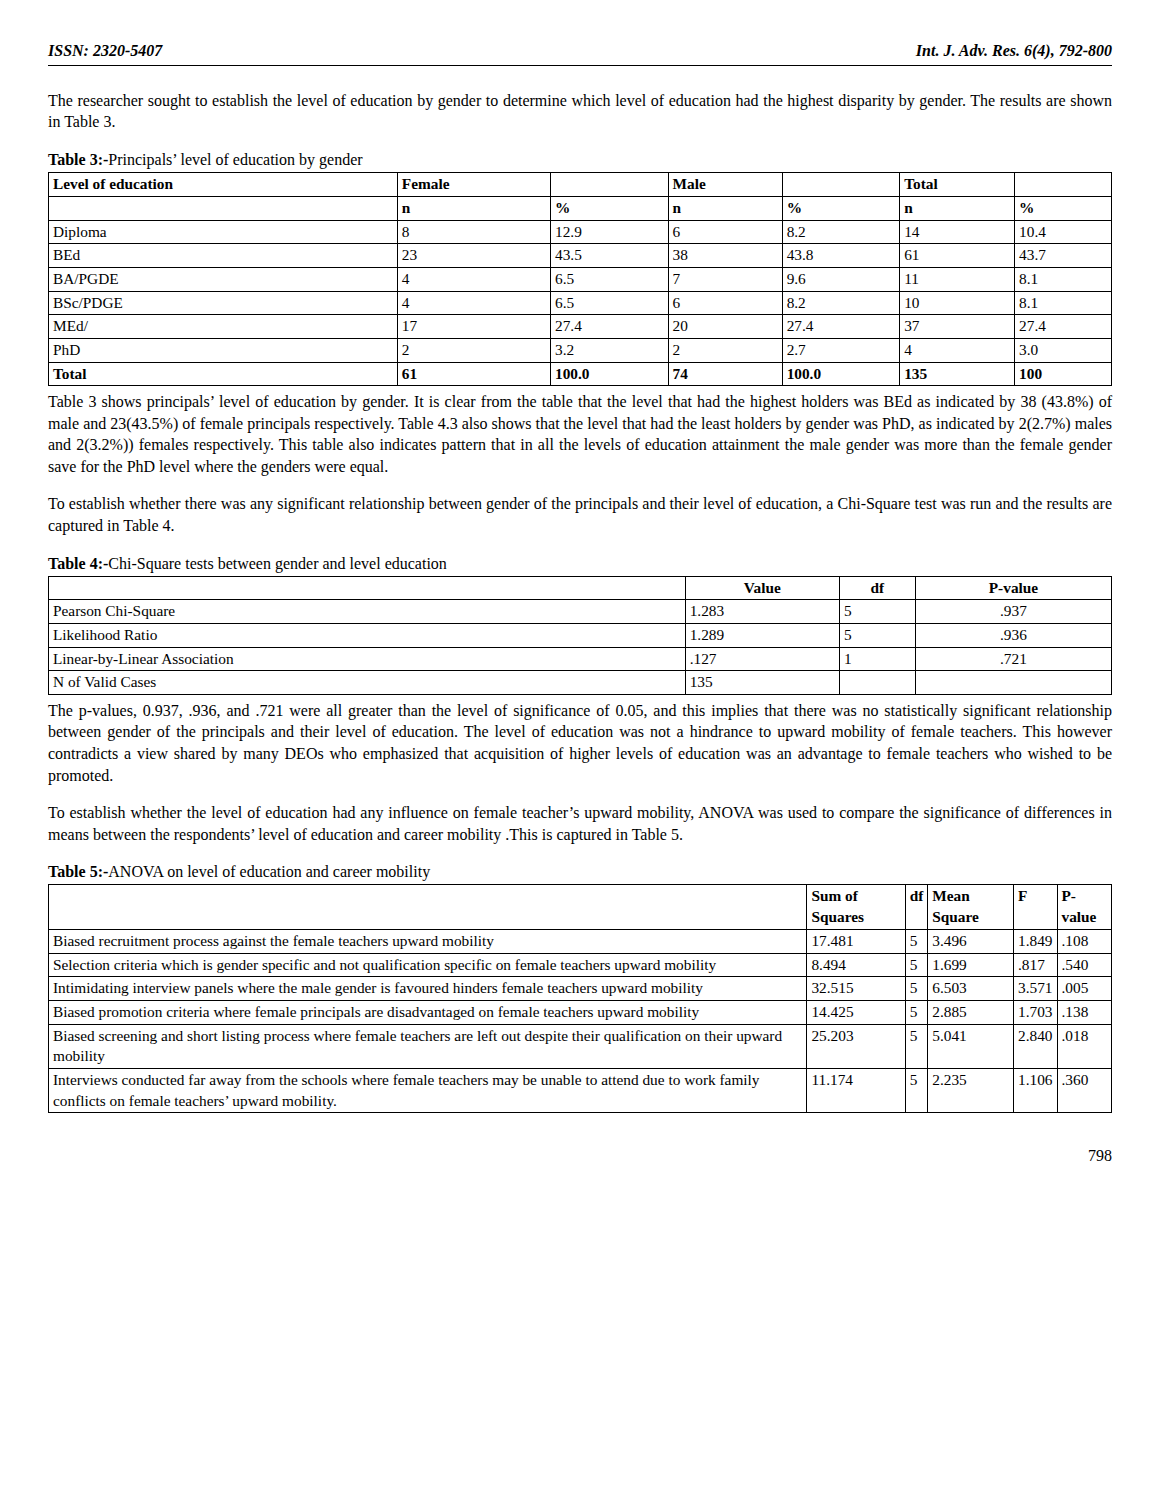ISSN: 2320-5407 Int. J. Adv. Res. 6(4), 792-800
The researcher sought to establish the level of education by gender to determine which level of education had the highest disparity by gender. The results are shown in Table 3.
Table 3:-Principals’ level of education by gender
| Level of education | Female | | Male | | Total | |
| | n | % | n | % | n | % |
| Diploma | 8 | 12.9 | 6 | 8.2 | 14 | 10.4 |
| BEd | 23 | 43.5 | 38 | 43.8 | 61 | 43.7 |
| BA/PGDE | 4 | 6.5 | 7 | 9.6 | 11 | 8.1 |
| BSc/PDGE | 4 | 6.5 | 6 | 8.2 | 10 | 8.1 |
| MEd/ | 17 | 27.4 | 20 | 27.4 | 37 | 27.4 |
| PhD | 2 | 3.2 | 2 | 2.7 | 4 | 3.0 |
| Total | 61 | 100.0 | 74 | 100.0 | 135 | 100 |
Table 3 shows principals’ level of education by gender. It is clear from the table that the level that had the highest holders was BEd as indicated by 38 (43.8%) of male and 23(43.5%) of female principals respectively. Table 4.3 also shows that the level that had the least holders by gender was PhD, as indicated by 2(2.7%) males and 2(3.2%)) females respectively. This table also indicates pattern that in all the levels of education attainment the male gender was more than the female gender save for the PhD level where the genders were equal.
To establish whether there was any significant relationship between gender of the principals and their level of education, a Chi-Square test was run and the results are captured in Table 4.
Table 4:-Chi-Square tests between gender and level education
| | Value | df | P-value |
| Pearson Chi-Square | 1.283 | 5 | .937 |
| Likelihood Ratio | 1.289 | 5 | .936 |
| Linear-by-Linear Association | .127 | 1 | .721 |
| N of Valid Cases | 135 | | |
The p-values, 0.937, .936, and .721 were all greater than the level of significance of 0.05, and this implies that there was no statistically significant relationship between gender of the principals and their level of education. The level of education was not a hindrance to upward mobility of female teachers. This however contradicts a view shared by many DEOs who emphasized that acquisition of higher levels of education was an advantage to female teachers who wished to be promoted.
To establish whether the level of education had any influence on female teacher’s upward mobility, ANOVA was used to compare the significance of differences in means between the respondents’ level of education and career mobility .This is captured in Table 5.
Table 5:-ANOVA on level of education and career mobility
| | Sum of Squares | df | Mean Square | F | P-value |
| Biased recruitment process against the female teachers upward mobility | 17.481 | 5 | 3.496 | 1.849 | .108 |
| Selection criteria which is gender specific and not qualification specific on female teachers upward mobility | 8.494 | 5 | 1.699 | .817 | .540 |
| Intimidating interview panels where the male gender is favoured hinders female teachers upward mobility | 32.515 | 5 | 6.503 | 3.571 | .005 |
| Biased promotion criteria where female principals are disadvantaged on female teachers upward mobility | 14.425 | 5 | 2.885 | 1.703 | .138 |
| Biased screening and short listing process where female teachers are left out despite their qualification on their upward mobility | 25.203 | 5 | 5.041 | 2.840 | .018 |
| Interviews conducted far away from the schools where female teachers may be unable to attend due to work family conflicts on female teachers’ upward mobility. | 11.174 | 5 | 2.235 | 1.106 | .360 |
798